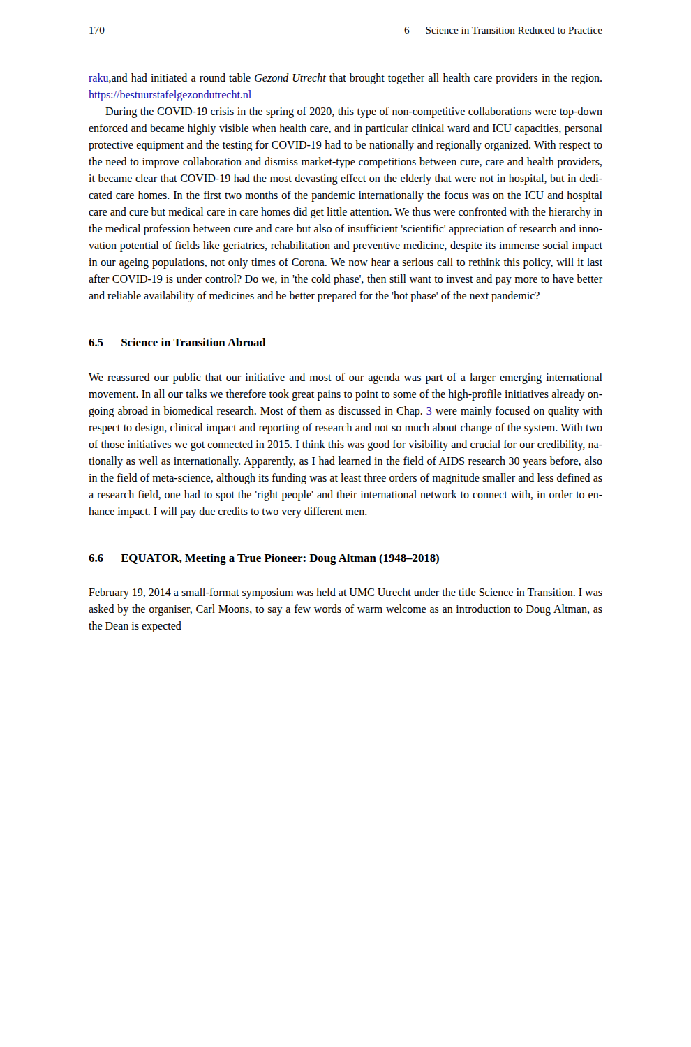170 6 Science in Transition Reduced to Practice
raku,and had initiated a round table Gezond Utrecht that brought together all health care providers in the region. https://bestuurstafelgezondutrecht.nl
During the COVID-19 crisis in the spring of 2020, this type of non-competitive collaborations were top-down enforced and became highly visible when health care, and in particular clinical ward and ICU capacities, personal protective equipment and the testing for COVID-19 had to be nationally and regionally organized. With respect to the need to improve collaboration and dismiss market-type competitions between cure, care and health providers, it became clear that COVID-19 had the most devasting effect on the elderly that were not in hospital, but in dedicated care homes. In the first two months of the pandemic internationally the focus was on the ICU and hospital care and cure but medical care in care homes did get little attention. We thus were confronted with the hierarchy in the medical profession between cure and care but also of insufficient 'scientific' appreciation of research and innovation potential of fields like geriatrics, rehabilitation and preventive medicine, despite its immense social impact in our ageing populations, not only times of Corona. We now hear a serious call to rethink this policy, will it last after COVID-19 is under control? Do we, in 'the cold phase', then still want to invest and pay more to have better and reliable availability of medicines and be better prepared for the 'hot phase' of the next pandemic?
6.5 Science in Transition Abroad
We reassured our public that our initiative and most of our agenda was part of a larger emerging international movement. In all our talks we therefore took great pains to point to some of the high-profile initiatives already ongoing abroad in biomedical research. Most of them as discussed in Chap. 3 were mainly focused on quality with respect to design, clinical impact and reporting of research and not so much about change of the system. With two of those initiatives we got connected in 2015. I think this was good for visibility and crucial for our credibility, nationally as well as internationally. Apparently, as I had learned in the field of AIDS research 30 years before, also in the field of meta-science, although its funding was at least three orders of magnitude smaller and less defined as a research field, one had to spot the 'right people' and their international network to connect with, in order to enhance impact. I will pay due credits to two very different men.
6.6 EQUATOR, Meeting a True Pioneer: Doug Altman (1948–2018)
February 19, 2014 a small-format symposium was held at UMC Utrecht under the title Science in Transition. I was asked by the organiser, Carl Moons, to say a few words of warm welcome as an introduction to Doug Altman, as the Dean is expected